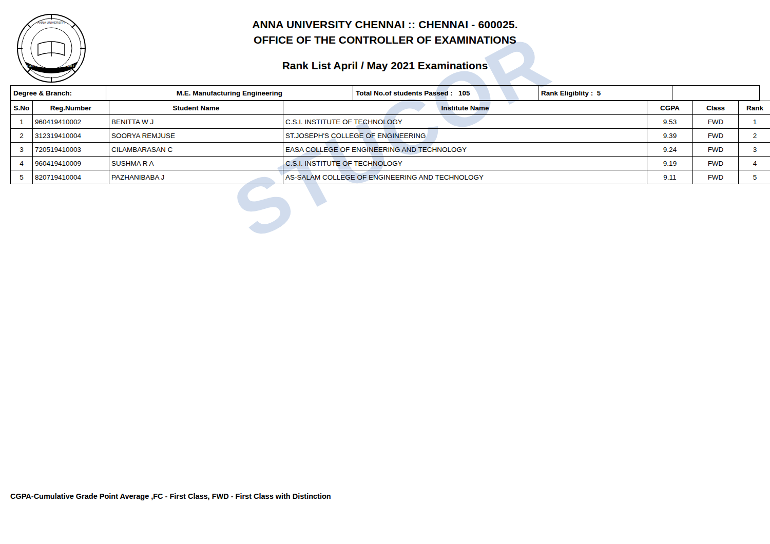STUCOR
PROGRESS THROUGH KNOWLEDGE ANNA UNIVERSITY
ANNA UNIVERSITY CHENNAI :: CHENNAI - 600025.
OFFICE OF THE CONTROLLER OF EXAMINATIONS
Rank List April / May 2021 Examinations
| Degree & Branch: | M.E. Manufacturing Engineering | Total No.of students Passed : 105 | Rank Eligiblity : 5 | |
| S.No | Reg.Number | Student Name | Institute Name | CGPA | Class | Rank |
| --- | --- | --- | --- | --- | --- | --- |
| 1 | 960419410002 | BENITTA W J | C.S.I. INSTITUTE OF TECHNOLOGY | 9.53 | FWD | 1 |
| 2 | 312319410004 | SOORYA REMJUSE | ST.JOSEPH'S COLLEGE OF ENGINEERING | 9.39 | FWD | 2 |
| 3 | 720519410003 | CILAMBARASAN C | EASA COLLEGE OF ENGINEERING AND TECHNOLOGY | 9.24 | FWD | 3 |
| 4 | 960419410009 | SUSHMA R A | C.S.I. INSTITUTE OF TECHNOLOGY | 9.19 | FWD | 4 |
| 5 | 820719410004 | PAZHANIBABA J | AS-SALAM COLLEGE OF ENGINEERING AND TECHNOLOGY | 9.11 | FWD | 5 |
CGPA-Cumulative Grade Point Average ,FC - First Class, FWD - First Class with Distinction